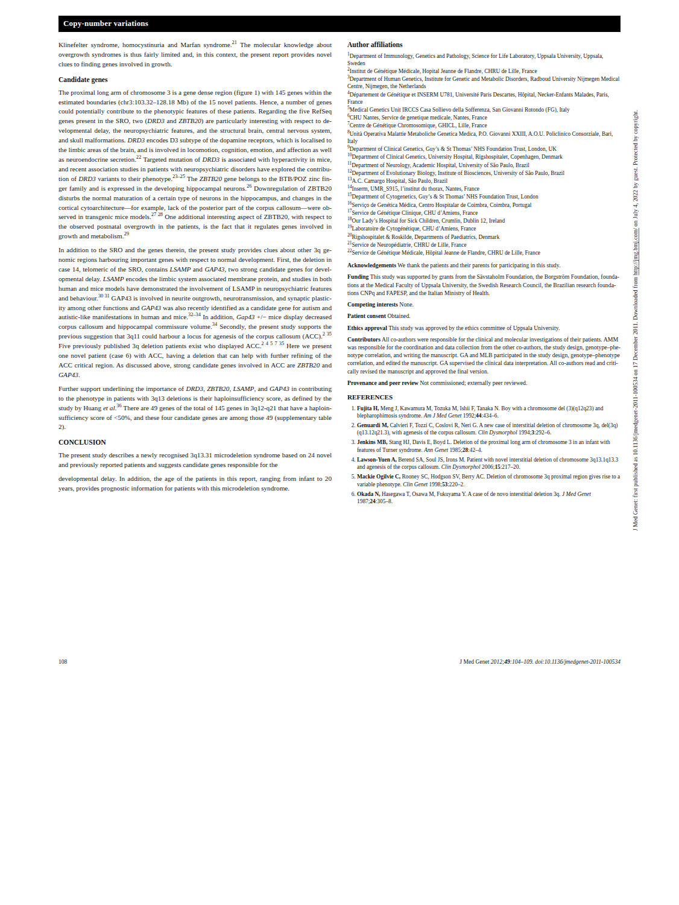Copy-number variations
J Med Genet: first published as 10.1136/jmedgenet-2011-100534 on 17 December 2011. Downloaded from http://jmg.bmj.com/ on July 4, 2022 by guest. Protected by copyright.
Klinefelter syndrome, homocystinuria and Marfan syndrome.21 The molecular knowledge about overgrowth syndromes is thus fairly limited and, in this context, the present report provides novel clues to finding genes involved in growth.
Candidate genes
The proximal long arm of chromosome 3 is a gene dense region (figure 1) with 145 genes within the estimated boundaries (chr3:103.32–128.18 Mb) of the 15 novel patients. Hence, a number of genes could potentially contribute to the phenotypic features of these patients. Regarding the five RefSeq genes present in the SRO, two (DRD3 and ZBTB20) are particularly interesting with respect to developmental delay, the neuropsychiatric features, and the structural brain, central nervous system, and skull malformations. DRD3 encodes D3 subtype of the dopamine receptors, which is localised to the limbic areas of the brain, and is involved in locomotion, cognition, emotion, and affection as well as neuroendocrine secretion.22 Targeted mutation of DRD3 is associated with hyperactivity in mice, and recent association studies in patients with neuropsychiatric disorders have explored the contribution of DRD3 variants to their phenotype.23–25 The ZBTB20 gene belongs to the BTB/POZ zinc finger family and is expressed in the developing hippocampal neurons.26 Downregulation of ZBTB20 disturbs the normal maturation of a certain type of neurons in the hippocampus, and changes in the cortical cytoarchitecture—for example, lack of the posterior part of the corpus callosum—were observed in transgenic mice models.27 28 One additional interesting aspect of ZBTB20, with respect to the observed postnatal overgrowth in the patients, is the fact that it regulates genes involved in growth and metabolism.29
In addition to the SRO and the genes therein, the present study provides clues about other 3q genomic regions harbouring important genes with respect to normal development. First, the deletion in case 14, telomeric of the SRO, contains LSAMP and GAP43, two strong candidate genes for developmental delay. LSAMP encodes the limbic system associated membrane protein, and studies in both human and mice models have demonstrated the involvement of LSAMP in neuropsychiatric features and behaviour.30 31 GAP43 is involved in neurite outgrowth, neurotransmission, and synaptic plasticity among other functions and GAP43 was also recently identified as a candidate gene for autism and autistic-like manifestations in human and mice.32–34 In addition, Gap43 +/− mice display decreased corpus callosum and hippocampal commissure volume.34 Secondly, the present study supports the previous suggestion that 3q11 could harbour a locus for agenesis of the corpus callosum (ACC).2 35 Five previously published 3q deletion patients exist who displayed ACC.2 4 5 7 35 Here we present one novel patient (case 6) with ACC, having a deletion that can help with further refining of the ACC critical region. As discussed above, strong candidate genes involved in ACC are ZBTB20 and GAP43.
Further support underlining the importance of DRD3, ZBTB20, LSAMP, and GAP43 in contributing to the phenotype in patients with 3q13 deletions is their haploinsufficiency score, as defined by the study by Huang et al.36 There are 49 genes of the total of 145 genes in 3q12-q21 that have a haploinsufficiency score of <50%, and these four candidate genes are among those 49 (supplementary table 2).
CONCLUSION
The present study describes a newly recognised 3q13.31 microdeletion syndrome based on 24 novel and previously reported patients and suggests candidate genes responsible for the
developmental delay. In addition, the age of the patients in this report, ranging from infant to 20 years, provides prognostic information for patients with this microdeletion syndrome.
Author affiliations
1 Department of Immunology, Genetics and Pathology, Science for Life Laboratory, Uppsala University, Uppsala, Sweden
2 Institut de Génétique Médicale, Hopital Jeanne de Flandre, CHRU de Lille, France
3 Department of Human Genetics, Institute for Genetic and Metabolic Disorders, Radboud University Nijmegen Medical Centre, Nijmegen, the Netherlands
4 Département de Génétique et INSERM U781, Université Paris Descartes, Hôpital, Necker-Enfants Malades, Paris, France
5 Medical Genetics Unit IRCCS Casa Sollievo della Sofferenza, San Giovanni Rotondo (FG), Italy
6 CHU Nantes, Service de genetique medicale, Nantes, France
7 Centre de Génétique Chromosomique, GHICL, Lille, France
8 Unità Operativa Malattie Metaboliche Genetica Medica, P.O. Giovanni XXIII, A.O.U. Policlinico Consorziale, Bari, Italy
9 Department of Clinical Genetics, Guy’s & St Thomas’ NHS Foundation Trust, London, UK
10 Department of Clinical Genetics, University Hospital, Rigshospitalet, Copenhagen, Denmark
11 Department of Neurology, Academic Hospital, University of São Paulo, Brazil
12 Department of Evolutionary Biology, Institute of Biosciences, University of São Paulo, Brazil
13 A.C. Camargo Hospital, São Paulo, Brazil
14 Inserm, UMR_S915, l’institut du thorax, Nantes, France
15 Department of Cytogenetics, Guy’s & St Thomas’ NHS Foundation Trust, London
16 Serviço de Genética Médica, Centro Hospitalar de Coimbra, Coimbra, Portugal
17 Service de Génétique Clinique, CHU d’Amiens, France
18 Our Lady’s Hospital for Sick Children, Crumlin, Dublin 12, Ireland
19 Laboratoire de Cytogénétique, CHU d’Amiens, France
20 Rigshospitalet & Roskilde, Departments of Paediatrics, Denmark
21 Service de Neuropédiatrie, CHRU de Lille, France
22 Service de Génétique Médicale, Hôpital Jeanne de Flandre, CHRU de Lille, France
Acknowledgements We thank the patients and their parents for participating in this study.
Funding This study was supported by grants from the Sävstaholm Foundation, the Borgström Foundation, foundations at the Medical Faculty of Uppsala University, the Swedish Research Council, the Brazilian research foundations CNPq and FAPESP, and the Italian Ministry of Health.
Competing interests None.
Patient consent Obtained.
Ethics approval This study was approved by the ethics committee of Uppsala University.
Contributors All co-authors were responsible for the clinical and molecular investigations of their patients. AMM was responsible for the coordination and data collection from the other co-authors, the study design, genotype–phenotype correlation, and writing the manuscript. GA and MLB participated in the study design, genotype–phenotype correlation, and edited the manuscript. GA supervised the clinical data interpretation. All co-authors read and critically revised the manuscript and approved the final version.
Provenance and peer review Not commissioned; externally peer reviewed.
REFERENCES
Fujita H, Meng J, Kawamura M, Tozuka M, Ishii F, Tanaka N. Boy with a chromosome del (3)(q12q23) and blepharophimosis syndrome. Am J Med Genet 1992;44:434–6.
Genuardi M, Calvieri F, Tozzi C, Coslovi R, Neri G. A new case of interstitial deletion of chromosome 3q, del(3q)(q13.12q21.3), with agenesis of the corpus callosum. Clin Dysmorphol 1994;3:292–6.
Jenkins MB, Stang HJ, Davis E, Boyd L. Deletion of the proximal long arm of chromosome 3 in an infant with features of Turner syndrome. Ann Genet 1985;28:42–4.
Lawson-Yuen A, Berend SA, Soul JS, Irons M. Patient with novel interstitial deletion of chromosome 3q13.1q13.3 and agenesis of the corpus callosum. Clin Dysmorphol 2006;15:217–20.
Mackie Ogilvie C, Rooney SC, Hodgson SV, Berry AC. Deletion of chromosome 3q proximal region gives rise to a variable phenotype. Clin Genet 1998;53:220–2.
Okada N, Hasegawa T, Osawa M, Fukuyama Y. A case of de novo interstitial deletion 3q. J Med Genet 1987;24:305–8.
108
J Med Genet 2012;49:104–109. doi:10.1136/jmedgenet-2011-100534